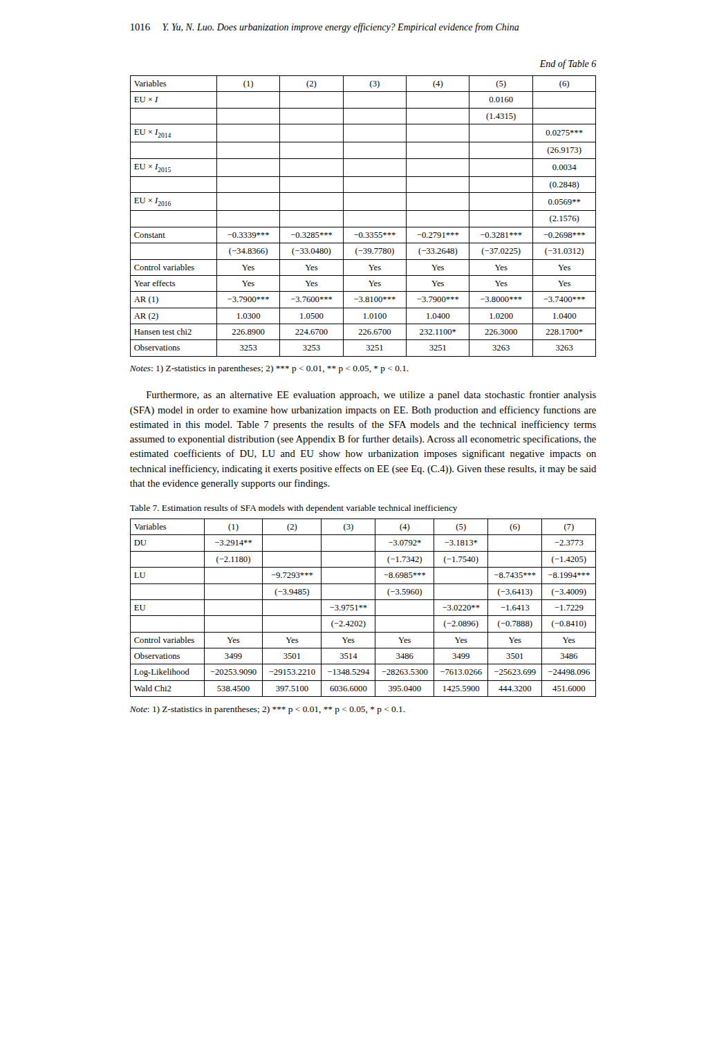1016 Y. Yu, N. Luo. Does urbanization improve energy efficiency? Empirical evidence from China
End of Table 6
| Variables | (1) | (2) | (3) | (4) | (5) | (6) |
| --- | --- | --- | --- | --- | --- | --- |
| EU × I | | | | | 0.0160 | |
| | | | | | (1.4315) | |
| EU × I 2014 | | | | | | 0.0275*** |
| | | | | | | (26.9173) |
| EU × I 2015 | | | | | | 0.0034 |
| | | | | | | (0.2848) |
| EU × I 2016 | | | | | | 0.0569** |
| | | | | | | (2.1576) |
| Constant | −0.3339*** | −0.3285*** | −0.3355*** | −0.2791*** | −0.3281*** | −0.2698*** |
| | (−34.8366) | (−33.0480) | (−39.7780) | (−33.2648) | (−37.0225) | (−31.0312) |
| Control variables | Yes | Yes | Yes | Yes | Yes | Yes |
| Year effects | Yes | Yes | Yes | Yes | Yes | Yes |
| AR (1) | −3.7900*** | −3.7600*** | −3.8100*** | −3.7900*** | −3.8000*** | −3.7400*** |
| AR (2) | 1.0300 | 1.0500 | 1.0100 | 1.0400 | 1.0200 | 1.0400 |
| Hansen test chi2 | 226.8900 | 224.6700 | 226.6700 | 232.1100* | 226.3000 | 228.1700* |
| Observations | 3253 | 3253 | 3251 | 3251 | 3263 | 3263 |
Notes: 1) Z-statistics in parentheses; 2) *** p < 0.01, ** p < 0.05, * p < 0.1.
Furthermore, as an alternative EE evaluation approach, we utilize a panel data stochastic frontier analysis (SFA) model in order to examine how urbanization impacts on EE. Both production and efficiency functions are estimated in this model. Table 7 presents the results of the SFA models and the technical inefficiency terms assumed to exponential distribution (see Appendix B for further details). Across all econometric specifications, the estimated coefficients of DU, LU and EU show how urbanization imposes significant negative impacts on technical inefficiency, indicating it exerts positive effects on EE (see Eq. (C.4)). Given these results, it may be said that the evidence generally supports our findings.
Table 7. Estimation results of SFA models with dependent variable technical inefficiency
| Variables | (1) | (2) | (3) | (4) | (5) | (6) | (7) |
| --- | --- | --- | --- | --- | --- | --- | --- |
| DU | −3.2914** | | | −3.0792* | −3.1813* | | −2.3773 |
| | (−2.1180) | | | (−1.7342) | (−1.7540) | | (−1.4205) |
| LU | | −9.7293*** | | −8.6985*** | | −8.7435*** | −8.1994*** |
| | | (−3.9485) | | (−3.5960) | | (−3.6413) | (−3.4009) |
| EU | | | −3.9751** | | −3.0220** | −1.6413 | −1.7229 |
| | | | (−2.4202) | | (−2.0896) | (−0.7888) | (−0.8410) |
| Control variables | Yes | Yes | Yes | Yes | Yes | Yes | Yes |
| Observations | 3499 | 3501 | 3514 | 3486 | 3499 | 3501 | 3486 |
| Log-Likelihood | −20253.9090 | −29153.2210 | −1348.5294 | −28263.5300 | −7613.0266 | −25623.699 | −24498.096 |
| Wald Chi2 | 538.4500 | 397.5100 | 6036.6000 | 395.0400 | 1425.5900 | 444.3200 | 451.6000 |
Note: 1) Z-statistics in parentheses; 2) *** p < 0.01, ** p < 0.05, * p < 0.1.